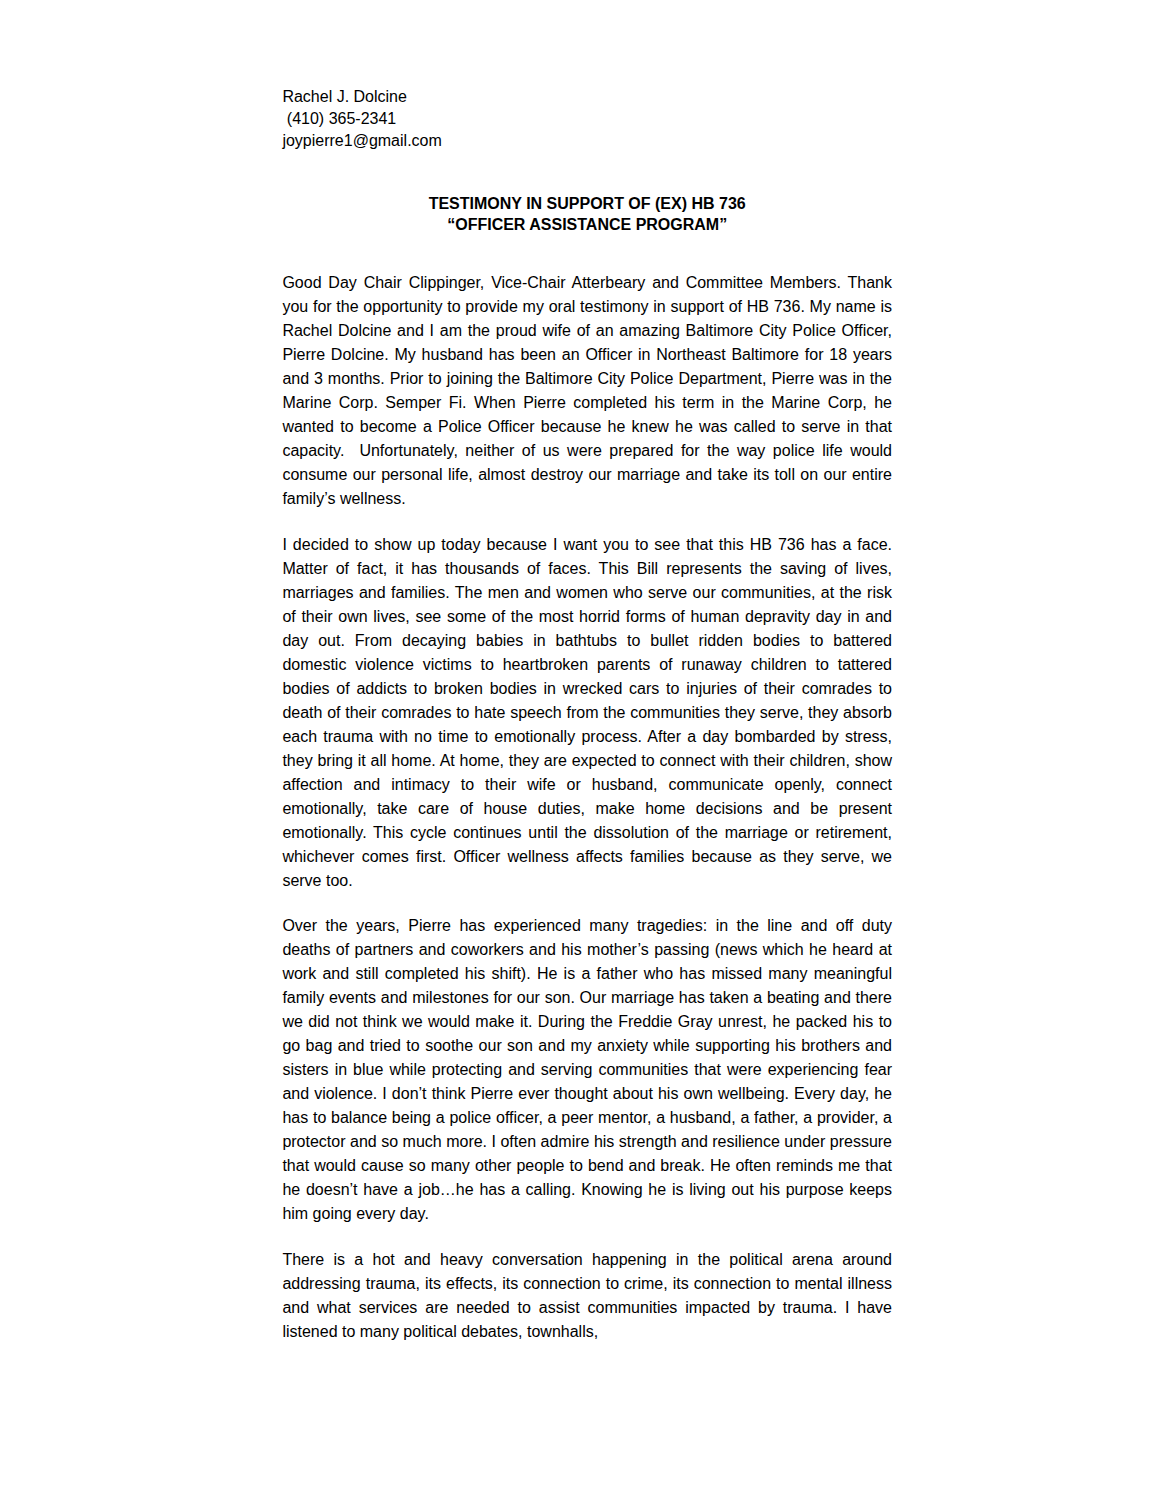Rachel J. Dolcine
(410) 365-2341
joypierre1@gmail.com
Testimony in Support of (EX) HB 736 “Officer Assistance Program”
Good Day Chair Clippinger, Vice-Chair Atterbeary and Committee Members. Thank you for the opportunity to provide my oral testimony in support of HB 736. My name is Rachel Dolcine and I am the proud wife of an amazing Baltimore City Police Officer, Pierre Dolcine. My husband has been an Officer in Northeast Baltimore for 18 years and 3 months. Prior to joining the Baltimore City Police Department, Pierre was in the Marine Corp. Semper Fi. When Pierre completed his term in the Marine Corp, he wanted to become a Police Officer because he knew he was called to serve in that capacity. Unfortunately, neither of us were prepared for the way police life would consume our personal life, almost destroy our marriage and take its toll on our entire family’s wellness.
I decided to show up today because I want you to see that this HB 736 has a face. Matter of fact, it has thousands of faces. This Bill represents the saving of lives, marriages and families. The men and women who serve our communities, at the risk of their own lives, see some of the most horrid forms of human depravity day in and day out. From decaying babies in bathtubs to bullet ridden bodies to battered domestic violence victims to heartbroken parents of runaway children to tattered bodies of addicts to broken bodies in wrecked cars to injuries of their comrades to death of their comrades to hate speech from the communities they serve, they absorb each trauma with no time to emotionally process. After a day bombarded by stress, they bring it all home. At home, they are expected to connect with their children, show affection and intimacy to their wife or husband, communicate openly, connect emotionally, take care of house duties, make home decisions and be present emotionally. This cycle continues until the dissolution of the marriage or retirement, whichever comes first. Officer wellness affects families because as they serve, we serve too.
Over the years, Pierre has experienced many tragedies: in the line and off duty deaths of partners and coworkers and his mother’s passing (news which he heard at work and still completed his shift). He is a father who has missed many meaningful family events and milestones for our son. Our marriage has taken a beating and there we did not think we would make it. During the Freddie Gray unrest, he packed his to go bag and tried to soothe our son and my anxiety while supporting his brothers and sisters in blue while protecting and serving communities that were experiencing fear and violence. I don’t think Pierre ever thought about his own wellbeing. Every day, he has to balance being a police officer, a peer mentor, a husband, a father, a provider, a protector and so much more. I often admire his strength and resilience under pressure that would cause so many other people to bend and break. He often reminds me that he doesn’t have a job…he has a calling. Knowing he is living out his purpose keeps him going every day.
There is a hot and heavy conversation happening in the political arena around addressing trauma, its effects, its connection to crime, its connection to mental illness and what services are needed to assist communities impacted by trauma. I have listened to many political debates, townhalls,